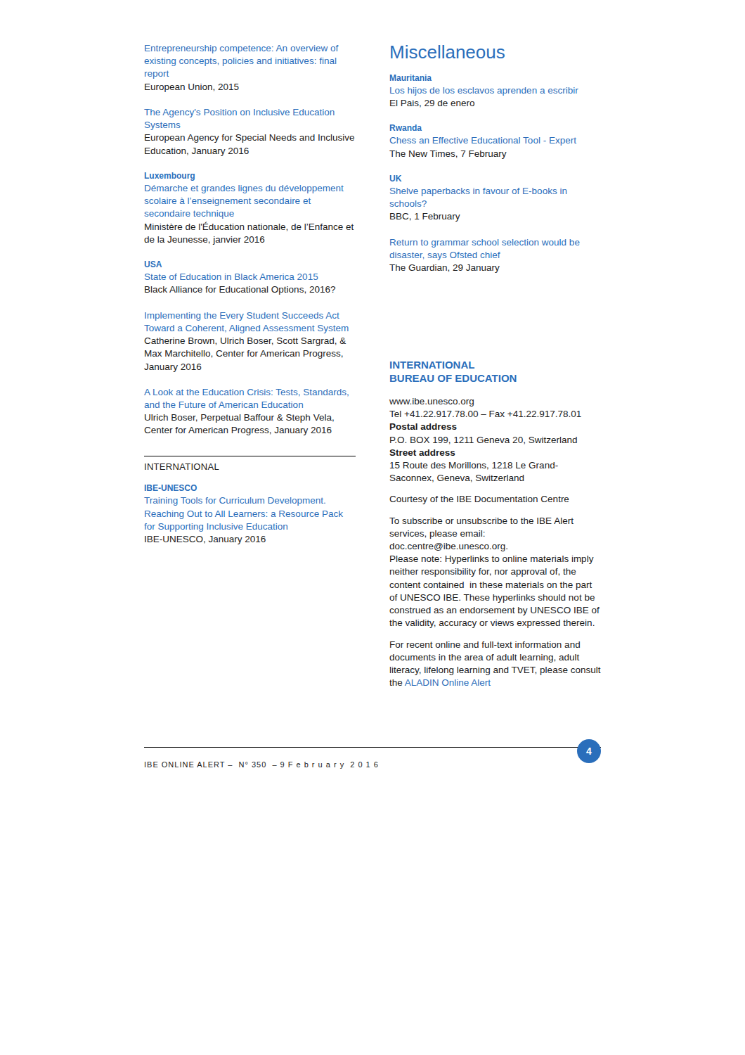Entrepreneurship competence: An overview of existing concepts, policies and initiatives: final report
European Union, 2015
The Agency's Position on Inclusive Education Systems
European Agency for Special Needs and Inclusive Education, January 2016
Luxembourg
Démarche et grandes lignes du développement scolaire à l’enseignement secondaire et secondaire technique
Ministère de l'Éducation nationale, de l’Enfance et de la Jeunesse, janvier 2016
USA
State of Education in Black America 2015
Black Alliance for Educational Options, 2016?
Implementing the Every Student Succeeds Act Toward a Coherent, Aligned Assessment System
Catherine Brown, Ulrich Boser, Scott Sargrad, & Max Marchitello, Center for American Progress, January 2016
A Look at the Education Crisis: Tests, Standards, and the Future of American Education
Ulrich Boser, Perpetual Baffour & Steph Vela, Center for American Progress, January 2016
INTERNATIONAL
IBE-UNESCO
Training Tools for Curriculum Development. Reaching Out to All Learners: a Resource Pack for Supporting Inclusive Education
IBE-UNESCO, January 2016
Miscellaneous
Mauritania
Los hijos de los esclavos aprenden a escribir
El Pais, 29 de enero
Rwanda
Chess an Effective Educational Tool - Expert
The New Times, 7 February
UK
Shelve paperbacks in favour of E-books in schools?
BBC, 1 February
Return to grammar school selection would be disaster, says Ofsted chief
The Guardian, 29 January
INTERNATIONAL
BUREAU OF EDUCATION
www.ibe.unesco.org
Tel +41.22.917.78.00 – Fax +41.22.917.78.01
Postal address
P.O. BOX 199, 1211 Geneva 20, Switzerland
Street address
15 Route des Morillons, 1218 Le Grand-Saconnex, Geneva, Switzerland
Courtesy of the IBE Documentation Centre
To subscribe or unsubscribe to the IBE Alert services, please email:
doc.centre@ibe.unesco.org.
Please note: Hyperlinks to online materials imply neither responsibility for, nor approval of, the content contained in these materials on the part of UNESCO IBE. These hyperlinks should not be construed as an endorsement by UNESCO IBE of the validity, accuracy or views expressed therein.
For recent online and full-text information and documents in the area of adult learning, adult literacy, lifelong learning and TVET, please consult the ALADIN Online Alert
IBE ONLINE ALERT – N° 350 – 9 F e b r u a r y 2 0 1 6
4